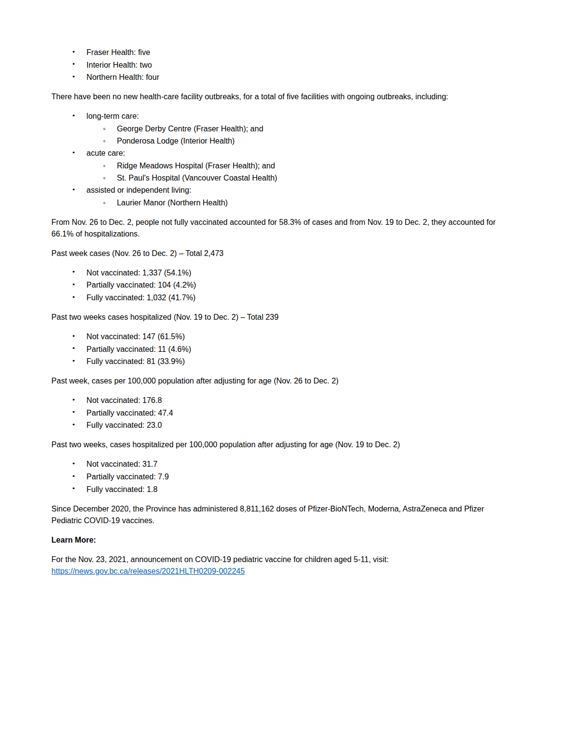Fraser Health: five
Interior Health: two
Northern Health: four
There have been no new health-care facility outbreaks, for a total of five facilities with ongoing outbreaks, including:
long-term care:
George Derby Centre (Fraser Health); and
Ponderosa Lodge (Interior Health)
acute care:
Ridge Meadows Hospital (Fraser Health); and
St. Paul's Hospital (Vancouver Coastal Health)
assisted or independent living:
Laurier Manor (Northern Health)
From Nov. 26 to Dec. 2, people not fully vaccinated accounted for 58.3% of cases and from Nov. 19 to Dec. 2, they accounted for 66.1% of hospitalizations.
Past week cases (Nov. 26 to Dec. 2) – Total 2,473
Not vaccinated: 1,337 (54.1%)
Partially vaccinated: 104 (4.2%)
Fully vaccinated: 1,032 (41.7%)
Past two weeks cases hospitalized (Nov. 19 to Dec. 2) – Total 239
Not vaccinated: 147 (61.5%)
Partially vaccinated: 11 (4.6%)
Fully vaccinated: 81 (33.9%)
Past week, cases per 100,000 population after adjusting for age (Nov. 26 to Dec. 2)
Not vaccinated: 176.8
Partially vaccinated: 47.4
Fully vaccinated: 23.0
Past two weeks, cases hospitalized per 100,000 population after adjusting for age (Nov. 19 to Dec. 2)
Not vaccinated: 31.7
Partially vaccinated: 7.9
Fully vaccinated: 1.8
Since December 2020, the Province has administered 8,811,162 doses of Pfizer-BioNTech, Moderna, AstraZeneca and Pfizer Pediatric COVID-19 vaccines.
Learn More:
For the Nov. 23, 2021, announcement on COVID-19 pediatric vaccine for children aged 5-11, visit: https://news.gov.bc.ca/releases/2021HLTH0209-002245